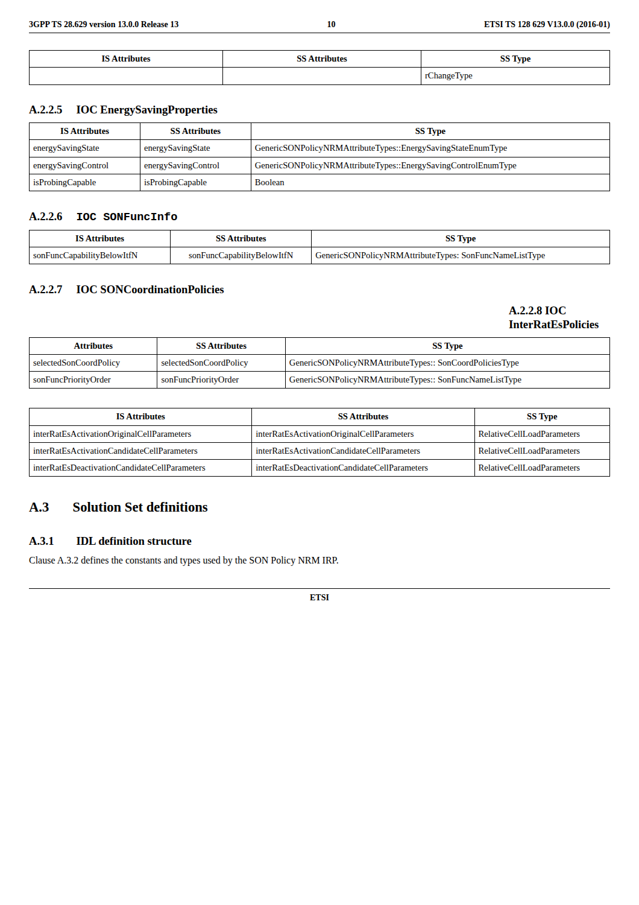3GPP TS 28.629 version 13.0.0 Release 13
10
ETSI TS 128 629 V13.0.0 (2016-01)
| IS Attributes | SS Attributes | SS Type |
| --- | --- | --- |
| | | rChangeType |
A.2.2.5 IOC EnergySavingProperties
| IS Attributes | SS Attributes | SS Type |
| --- | --- | --- |
| energySavingState | energySavingState | GenericSONPolicyNRMAttributeTypes::EnergySavingStateEnumType |
| energySavingControl | energySavingControl | GenericSONPolicyNRMAttributeTypes::EnergySavingControlEnumType |
| isProbingCapable | isProbingCapable | Boolean |
A.2.2.6 IOC SONFuncInfo
| IS Attributes | SS Attributes | SS Type |
| --- | --- | --- |
| sonFuncCapabilityBelowItfN | sonFuncCapabilityBelowItfN | GenericSONPolicyNRMAttributeTypes: SonFuncNameListType |
A.2.2.7 IOC SONCoordinationPolicies
A.2.2.8 IOC InterRatEsPolicies
| Attributes | SS Attributes | SS Type |
| --- | --- | --- |
| selectedSonCoordPolicy | selectedSonCoordPolicy | GenericSONPolicyNRMAttributeTypes:: SonCoordPoliciesType |
| sonFuncPriorityOrder | sonFuncPriorityOrder | GenericSONPolicyNRMAttributeTypes:: SonFuncNameListType |
| IS Attributes | SS Attributes | SS Type |
| --- | --- | --- |
| interRatEsActivationOriginalCellParameters | interRatEsActivationOriginalCellParameters | RelativeCellLoadParameters |
| interRatEsActivationCandidateCellParameters | interRatEsActivationCandidateCellParameters | RelativeCellLoadParameters |
| interRatEsDeactivationCandidateCellParameters | interRatEsDeactivationCandidateCellParameters | RelativeCellLoadParameters |
A.3 Solution Set definitions
A.3.1 IDL definition structure
Clause A.3.2 defines the constants and types used by the SON Policy NRM IRP.
ETSI